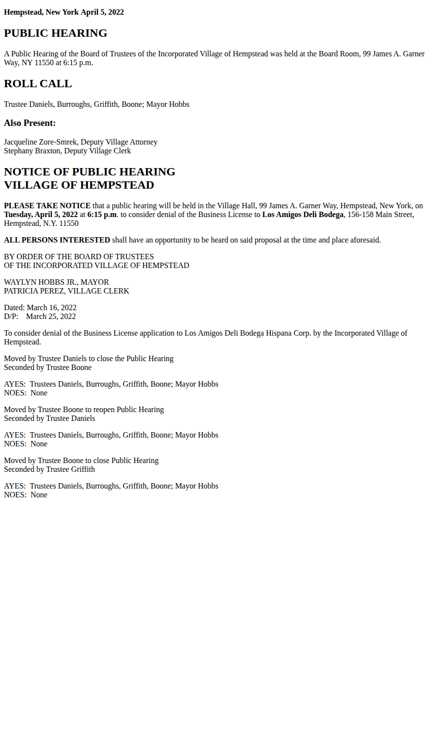Hempstead, New York April 5, 2022
PUBLIC HEARING
A Public Hearing of the Board of Trustees of the Incorporated Village of Hempstead was held at the Board Room, 99 James A. Garner Way, NY 11550 at 6:15 p.m.
ROLL CALL
Trustee Daniels, Burroughs, Griffith, Boone; Mayor Hobbs
Also Present:
Jacqueline Zore-Smrek, Deputy Village Attorney
Stephany Braxton, Deputy Village Clerk
NOTICE OF PUBLIC HEARING
VILLAGE OF HEMPSTEAD
PLEASE TAKE NOTICE that a public hearing will be held in the Village Hall, 99 James A. Garner Way, Hempstead, New York, on Tuesday, April 5, 2022 at 6:15 p.m. to consider denial of the Business License to Los Amigos Deli Bodega, 156-158 Main Street, Hempstead, N.Y. 11550
ALL PERSONS INTERESTED shall have an opportunity to be heard on said proposal at the time and place aforesaid.
BY ORDER OF THE BOARD OF TRUSTEES
OF THE INCORPORATED VILLAGE OF HEMPSTEAD
WAYLYN HOBBS JR., MAYOR
PATRICIA PEREZ, VILLAGE CLERK
Dated: March 16, 2022
D/P: March 25, 2022
To consider denial of the Business License application to Los Amigos Deli Bodega Hispana Corp. by the Incorporated Village of Hempstead.
Moved by Trustee Daniels to close the Public Hearing
Seconded by Trustee Boone
AYES: Trustees Daniels, Burroughs, Griffith, Boone; Mayor Hobbs
NOES: None
Moved by Trustee Boone to reopen Public Hearing
Seconded by Trustee Daniels
AYES: Trustees Daniels, Burroughs, Griffith, Boone; Mayor Hobbs
NOES: None
Moved by Trustee Boone to close Public Hearing
Seconded by Trustee Griffith
AYES: Trustees Daniels, Burroughs, Griffith, Boone; Mayor Hobbs
NOES: None